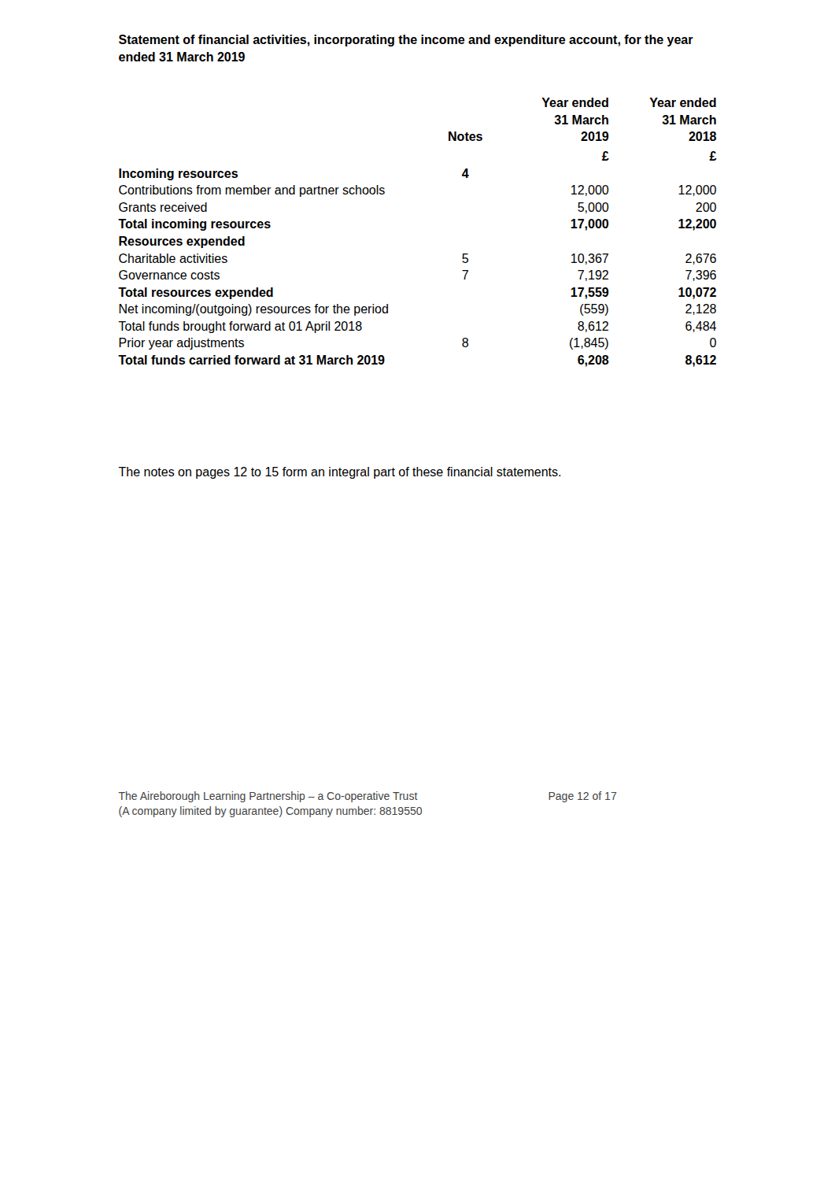Statement of financial activities, incorporating the income and expenditure account, for the year ended 31 March 2019
| | Notes | Year ended 31 March 2019 | Year ended 31 March 2018 |
| --- | --- | --- | --- |
| | | £ | £ |
| Incoming resources | 4 | | |
| Contributions from member and partner schools | | 12,000 | 12,000 |
| Grants received | | 5,000 | 200 |
| Total incoming resources | | 17,000 | 12,200 |
| Resources expended | | | |
| Charitable activities | 5 | 10,367 | 2,676 |
| Governance costs | 7 | 7,192 | 7,396 |
| Total resources expended | | 17,559 | 10,072 |
| Net incoming/(outgoing) resources for the period | | (559) | 2,128 |
| Total funds brought forward at 01 April 2018 | | 8,612 | 6,484 |
| Prior year adjustments | 8 | (1,845) | 0 |
| Total funds carried forward at 31 March 2019 | | 6,208 | 8,612 |
The notes on pages 12 to 15 form an integral part of these financial statements.
| The Aireborough Learning Partnership – a Co-operative Trust (A company limited by guarantee) Company number: 8819550 | Page 12 of 17 |